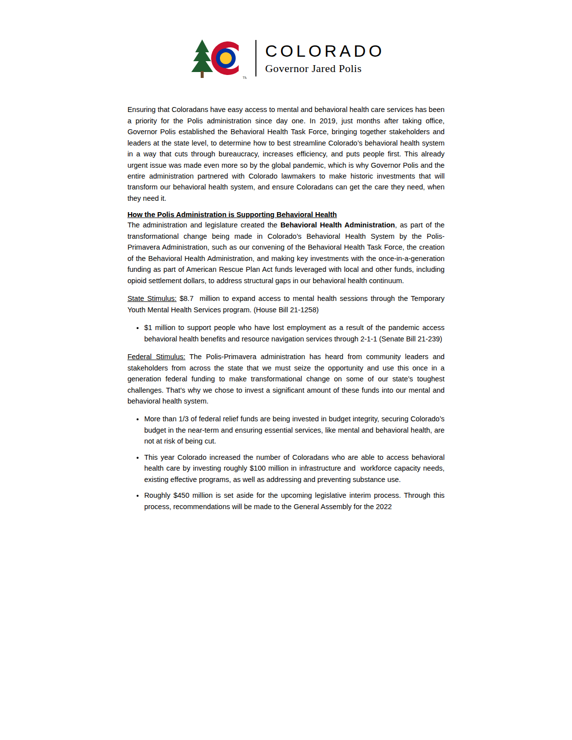TM
COLORADO
Governor Jared Polis
Ensuring that Coloradans have easy access to mental and behavioral health care services has been a priority for the Polis administration since day one. In 2019, just months after taking office, Governor Polis established the Behavioral Health Task Force, bringing together stakeholders and leaders at the state level, to determine how to best streamline Colorado’s behavioral health system in a way that cuts through bureaucracy, increases efficiency, and puts people first. This already urgent issue was made even more so by the global pandemic, which is why Governor Polis and the entire administration partnered with Colorado lawmakers to make historic investments that will transform our behavioral health system, and ensure Coloradans can get the care they need, when they need it.
How the Polis Administration is Supporting Behavioral Health
The administration and legislature created the Behavioral Health Administration, as part of the transformational change being made in Colorado’s Behavioral Health System by the Polis-Primavera Administration, such as our convening of the Behavioral Health Task Force, the creation of the Behavioral Health Administration, and making key investments with the once-in-a-generation funding as part of American Rescue Plan Act funds leveraged with local and other funds, including opioid settlement dollars, to address structural gaps in our behavioral health continuum.
State Stimulus: $8.7 million to expand access to mental health sessions through the Temporary Youth Mental Health Services program. (House Bill 21-1258)
$1 million to support people who have lost employment as a result of the pandemic access behavioral health benefits and resource navigation services through 2-1-1 (Senate Bill 21-239)
Federal Stimulus: The Polis-Primavera administration has heard from community leaders and stakeholders from across the state that we must seize the opportunity and use this once in a generation federal funding to make transformational change on some of our state’s toughest challenges. That’s why we chose to invest a significant amount of these funds into our mental and behavioral health system.
More than 1/3 of federal relief funds are being invested in budget integrity, securing Colorado’s budget in the near-term and ensuring essential services, like mental and behavioral health, are not at risk of being cut.
This year Colorado increased the number of Coloradans who are able to access behavioral health care by investing roughly $100 million in infrastructure and workforce capacity needs, existing effective programs, as well as addressing and preventing substance use.
Roughly $450 million is set aside for the upcoming legislative interim process. Through this process, recommendations will be made to the General Assembly for the 2022